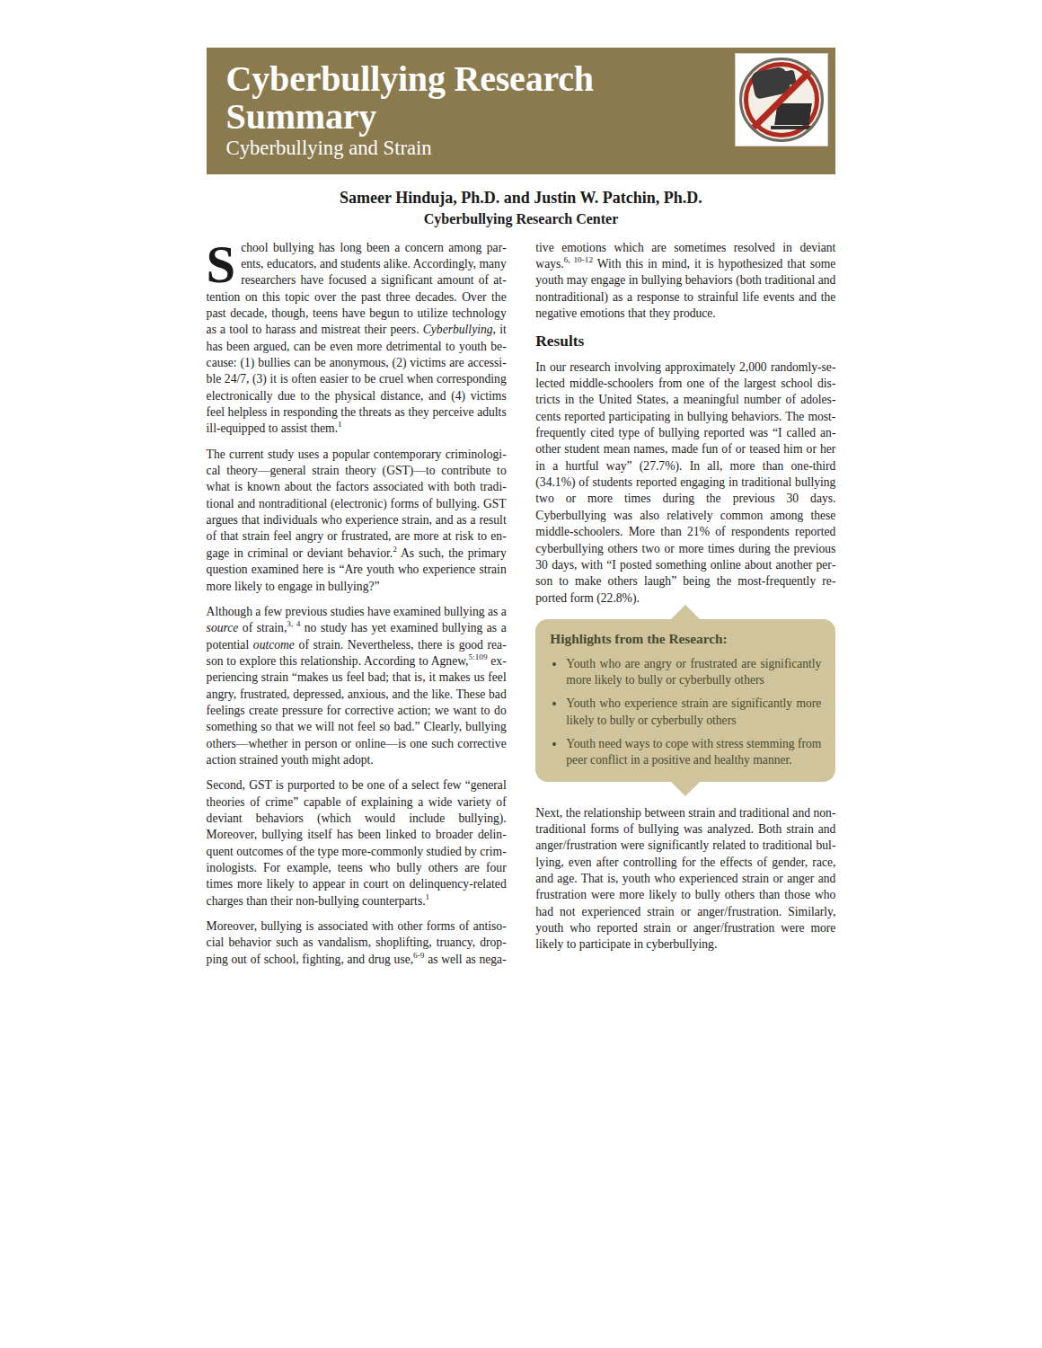Cyberbullying Research Summary
Cyberbullying and Strain
Sameer Hinduja, Ph.D. and Justin W. Patchin, Ph.D.
Cyberbullying Research Center
School bullying has long been a concern among parents, educators, and students alike. Accordingly, many researchers have focused a significant amount of attention on this topic over the past three decades. Over the past decade, though, teens have begun to utilize technology as a tool to harass and mistreat their peers. Cyberbullying, it has been argued, can be even more detrimental to youth because: (1) bullies can be anonymous, (2) victims are accessible 24/7, (3) it is often easier to be cruel when corresponding electronically due to the physical distance, and (4) victims feel helpless in responding the threats as they perceive adults ill-equipped to assist them.1
The current study uses a popular contemporary criminological theory—general strain theory (GST)—to contribute to what is known about the factors associated with both traditional and nontraditional (electronic) forms of bullying. GST argues that individuals who experience strain, and as a result of that strain feel angry or frustrated, are more at risk to engage in criminal or deviant behavior.2 As such, the primary question examined here is “Are youth who experience strain more likely to engage in bullying?”
Although a few previous studies have examined bullying as a source of strain,3, 4 no study has yet examined bullying as a potential outcome of strain. Nevertheless, there is good reason to explore this relationship. According to Agnew,5:109 experiencing strain “makes us feel bad; that is, it makes us feel angry, frustrated, depressed, anxious, and the like. These bad feelings create pressure for corrective action; we want to do something so that we will not feel so bad.” Clearly, bullying others—whether in person or online—is one such corrective action strained youth might adopt.
Second, GST is purported to be one of a select few “general theories of crime” capable of explaining a wide variety of deviant behaviors (which would include bullying). Moreover, bullying itself has been linked to broader delinquent outcomes of the type more-commonly studied by criminologists. For example, teens who bully others are four times more likely to appear in court on delinquency-related charges than their non-bullying counterparts.1
Moreover, bullying is associated with other forms of antisocial behavior such as vandalism, shoplifting, truancy, dropping out of school, fighting, and drug use,6-9 as well as negative emotions which are sometimes resolved in deviant ways.6, 10-12 With this in mind, it is hypothesized that some youth may engage in bullying behaviors (both traditional and nontraditional) as a response to strainful life events and the negative emotions that they produce.
Results
In our research involving approximately 2,000 randomly-selected middle-schoolers from one of the largest school districts in the United States, a meaningful number of adolescents reported participating in bullying behaviors. The most-frequently cited type of bullying reported was “I called another student mean names, made fun of or teased him or her in a hurtful way” (27.7%). In all, more than one-third (34.1%) of students reported engaging in traditional bullying two or more times during the previous 30 days. Cyberbullying was also relatively common among these middle-schoolers. More than 21% of respondents reported cyberbullying others two or more times during the previous 30 days, with “I posted something online about another person to make others laugh” being the most-frequently reported form (22.8%).
Highlights from the Research:
Youth who are angry or frustrated are significantly more likely to bully or cyberbully others
Youth who experience strain are significantly more likely to bully or cyberbully others
Youth need ways to cope with stress stemming from peer conflict in a positive and healthy manner.
Next, the relationship between strain and traditional and nontraditional forms of bullying was analyzed. Both strain and anger/frustration were significantly related to traditional bullying, even after controlling for the effects of gender, race, and age. That is, youth who experienced strain or anger and frustration were more likely to bully others than those who had not experienced strain or anger/frustration. Similarly, youth who reported strain or anger/frustration were more likely to participate in cyberbullying.